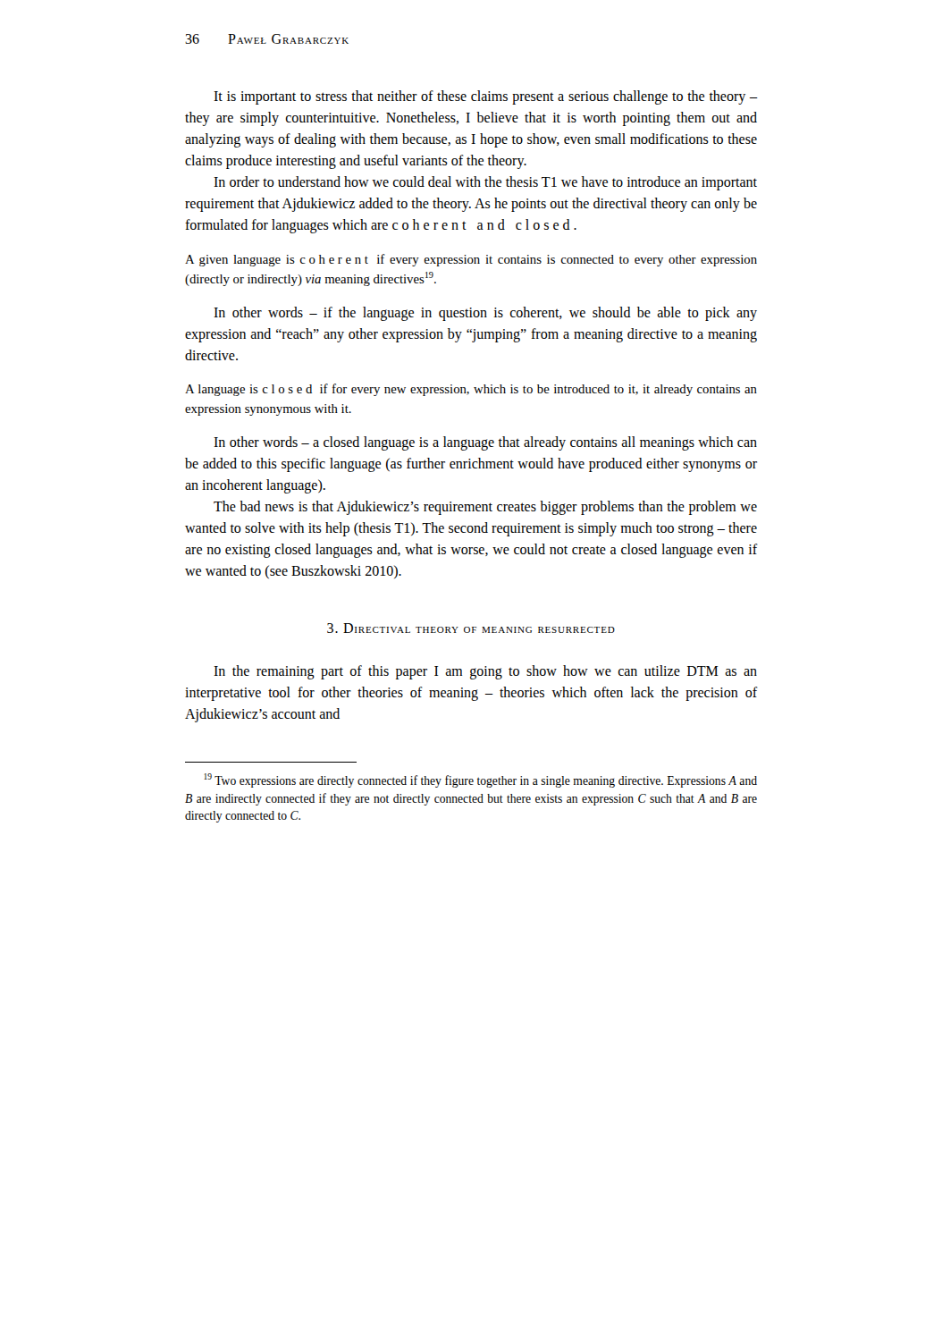36 Paweł Grabarczyk
It is important to stress that neither of these claims present a serious challenge to the theory – they are simply counterintuitive. Nonetheless, I believe that it is worth pointing them out and analyzing ways of dealing with them because, as I hope to show, even small modifications to these claims produce interesting and useful variants of the theory.
In order to understand how we could deal with the thesis T1 we have to introduce an important requirement that Ajdukiewicz added to the theory. As he points out the directival theory can only be formulated for languages which are coherent and closed.
A given language is coherent if every expression it contains is connected to every other expression (directly or indirectly) via meaning directives19.
In other words – if the language in question is coherent, we should be able to pick any expression and “reach” any other expression by “jumping” from a meaning directive to a meaning directive.
A language is closed if for every new expression, which is to be introduced to it, it already contains an expression synonymous with it.
In other words – a closed language is a language that already contains all meanings which can be added to this specific language (as further enrichment would have produced either synonyms or an incoherent language).
The bad news is that Ajdukiewicz’s requirement creates bigger problems than the problem we wanted to solve with its help (thesis T1). The second requirement is simply much too strong – there are no existing closed languages and, what is worse, we could not create a closed language even if we wanted to (see Buszkowski 2010).
3. Directival theory of meaning resurrected
In the remaining part of this paper I am going to show how we can utilize DTM as an interpretative tool for other theories of meaning – theories which often lack the precision of Ajdukiewicz’s account and
19 Two expressions are directly connected if they figure together in a single meaning directive. Expressions A and B are indirectly connected if they are not directly connected but there exists an expression C such that A and B are directly connected to C.